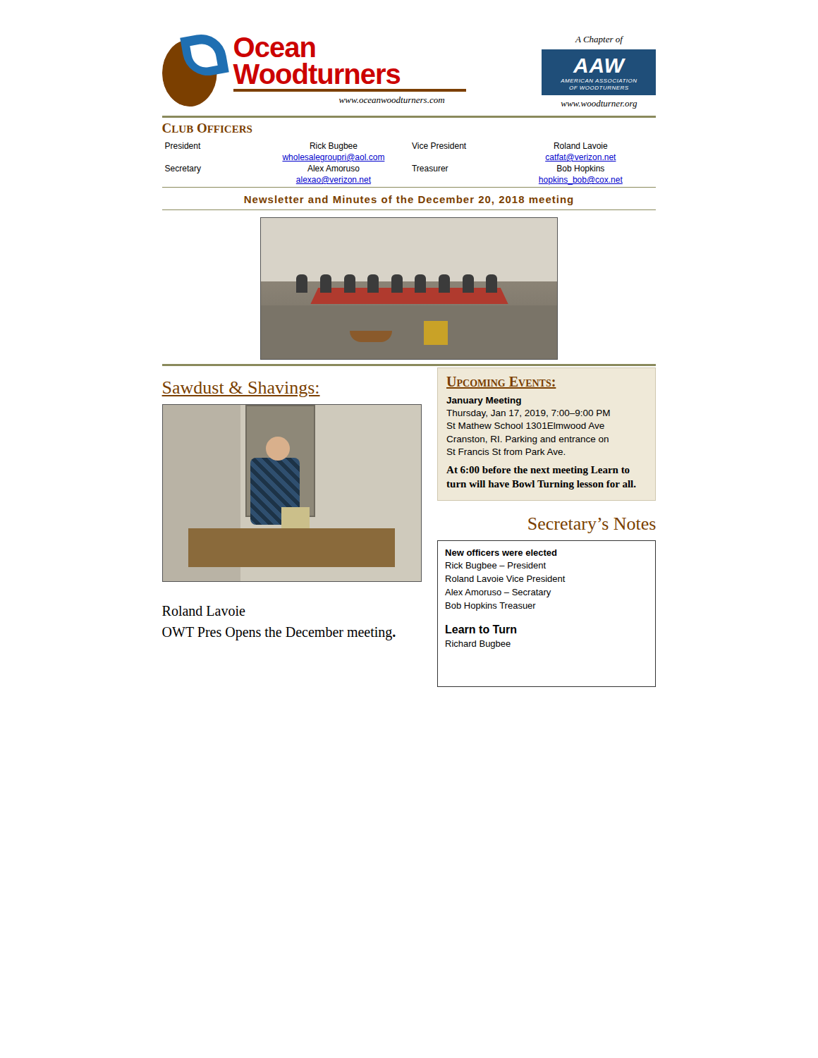Ocean
Woodturners
www.oceanwoodturners.com
A Chapter of
AAW
AMERICAN ASSOCIATION
OF WOODTURNERS
www.woodturner.org
CLUB OFFICERS
| President | Rick Bugbee | Vice President | Roland Lavoie |
| | wholesalegroupri@aol.com | | catfat@verizon.net |
| Secretary | Alex Amoruso | Treasurer | Bob Hopkins |
| | alexao@verizon.net | | hopkins_bob@cox.net |
Newsletter and Minutes of the December 20, 2018 meeting
Sawdust & Shavings:
Roland Lavoie
OWT Pres Opens the December meeting.
Upcoming Events:
January Meeting
Thursday, Jan 17, 2019, 7:00–9:00 PM
St Mathew School 1301Elmwood Ave
Cranston, RI. Parking and entrance on
St Francis St from Park Ave.
At 6:00 before the next meeting Learn to turn will have Bowl Turning lesson for all.
Secretary’s Notes
New officers were elected
Rick Bugbee – President
Roland Lavoie Vice President
Alex Amoruso – Secratary
Bob Hopkins Treasuer Learn to Turn Richard Bugbee